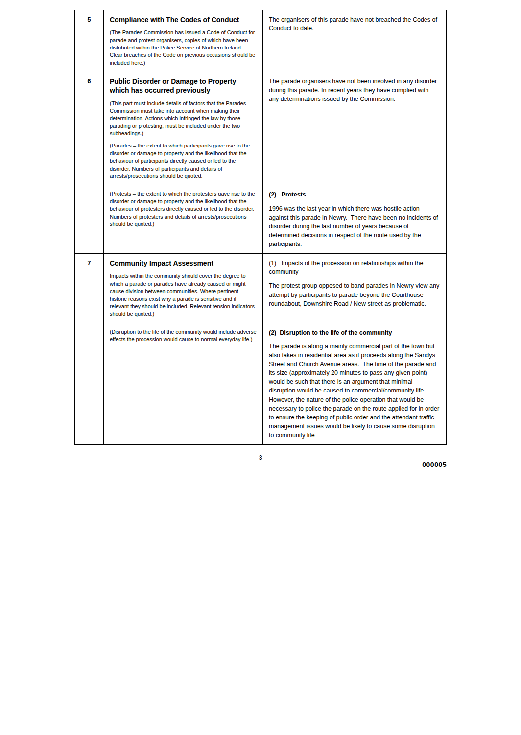| 5 | Compliance with The Codes of Conduct (The Parades Commission has issued a Code of Conduct for parade and protest organisers, copies of which have been distributed within the Police Service of Northern Ireland. Clear breaches of the Code on previous occasions should be included here.) | The organisers of this parade have not breached the Codes of Conduct to date. |
| 6 | Public Disorder or Damage to Property which has occurred previously (This part must include details of factors that the Parades Commission must take into account when making their determination. Actions which infringed the law by those parading or protesting, must be included under the two subheadings.) (Parades – the extent to which participants gave rise to the disorder or damage to property and the likelihood that the behaviour of participants directly caused or led to the disorder. Numbers of participants and details of arrests/prosecutions should be quoted. | The parade organisers have not been involved in any disorder during this parade. In recent years they have complied with any determinations issued by the Commission. |
| | (Protests – the extent to which the protesters gave rise to the disorder or damage to property and the likelihood that the behaviour of protesters directly caused or led to the disorder. Numbers of protesters and details of arrests/prosecutions should be quoted.) | (2) Protests 1996 was the last year in which there was hostile action against this parade in Newry. There have been no incidents of disorder during the last number of years because of determined decisions in respect of the route used by the participants. |
| 7 | Community Impact Assessment Impacts within the community should cover the degree to which a parade or parades have already caused or might cause division between communities. Where pertinent historic reasons exist why a parade is sensitive and if relevant they should be included. Relevant tension indicators should be quoted.) | (1) Impacts of the procession on relationships within the community The protest group opposed to band parades in Newry view any attempt by participants to parade beyond the Courthouse roundabout, Downshire Road / New street as problematic. |
| | (Disruption to the life of the community would include adverse effects the procession would cause to normal everyday life.) | (2) Disruption to the life of the community The parade is along a mainly commercial part of the town but also takes in residential area as it proceeds along the Sandys Street and Church Avenue areas. The time of the parade and its size (approximately 20 minutes to pass any given point) would be such that there is an argument that minimal disruption would be caused to commercial/community life. However, the nature of the police operation that would be necessary to police the parade on the route applied for in order to ensure the keeping of public order and the attendant traffic management issues would be likely to cause some disruption to community life |
3
000005